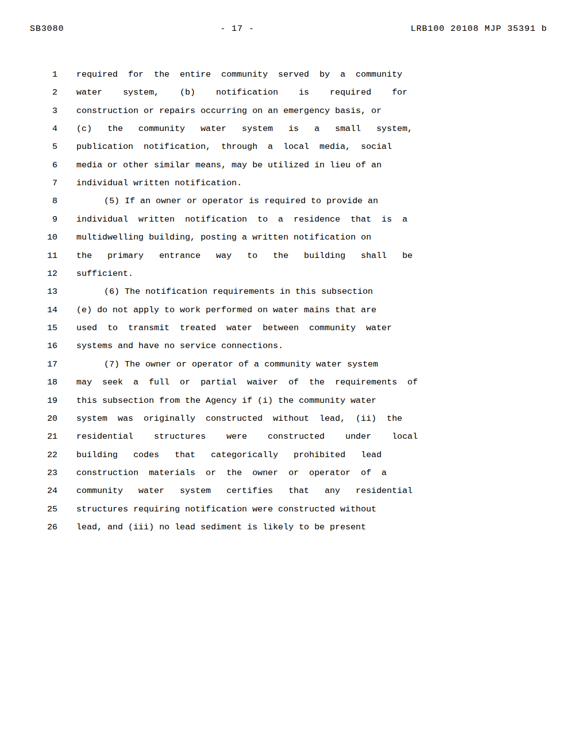SB3080 - 17 - LRB100 20108 MJP 35391 b
1 required for the entire community served by a community
2 water system, (b) notification is required for
3 construction or repairs occurring on an emergency basis, or
4 (c) the community water system is a small system,
5 publication notification, through a local media, social
6 media or other similar means, may be utilized in lieu of an
7 individual written notification.
8 (5) If an owner or operator is required to provide an
9 individual written notification to a residence that is a
10 multidwelling building, posting a written notification on
11 the primary entrance way to the building shall be
12 sufficient.
13 (6) The notification requirements in this subsection
14 (e) do not apply to work performed on water mains that are
15 used to transmit treated water between community water
16 systems and have no service connections.
17 (7) The owner or operator of a community water system
18 may seek a full or partial waiver of the requirements of
19 this subsection from the Agency if (i) the community water
20 system was originally constructed without lead, (ii) the
21 residential structures were constructed under local
22 building codes that categorically prohibited lead
23 construction materials or the owner or operator of a
24 community water system certifies that any residential
25 structures requiring notification were constructed without
26 lead, and (iii) no lead sediment is likely to be present